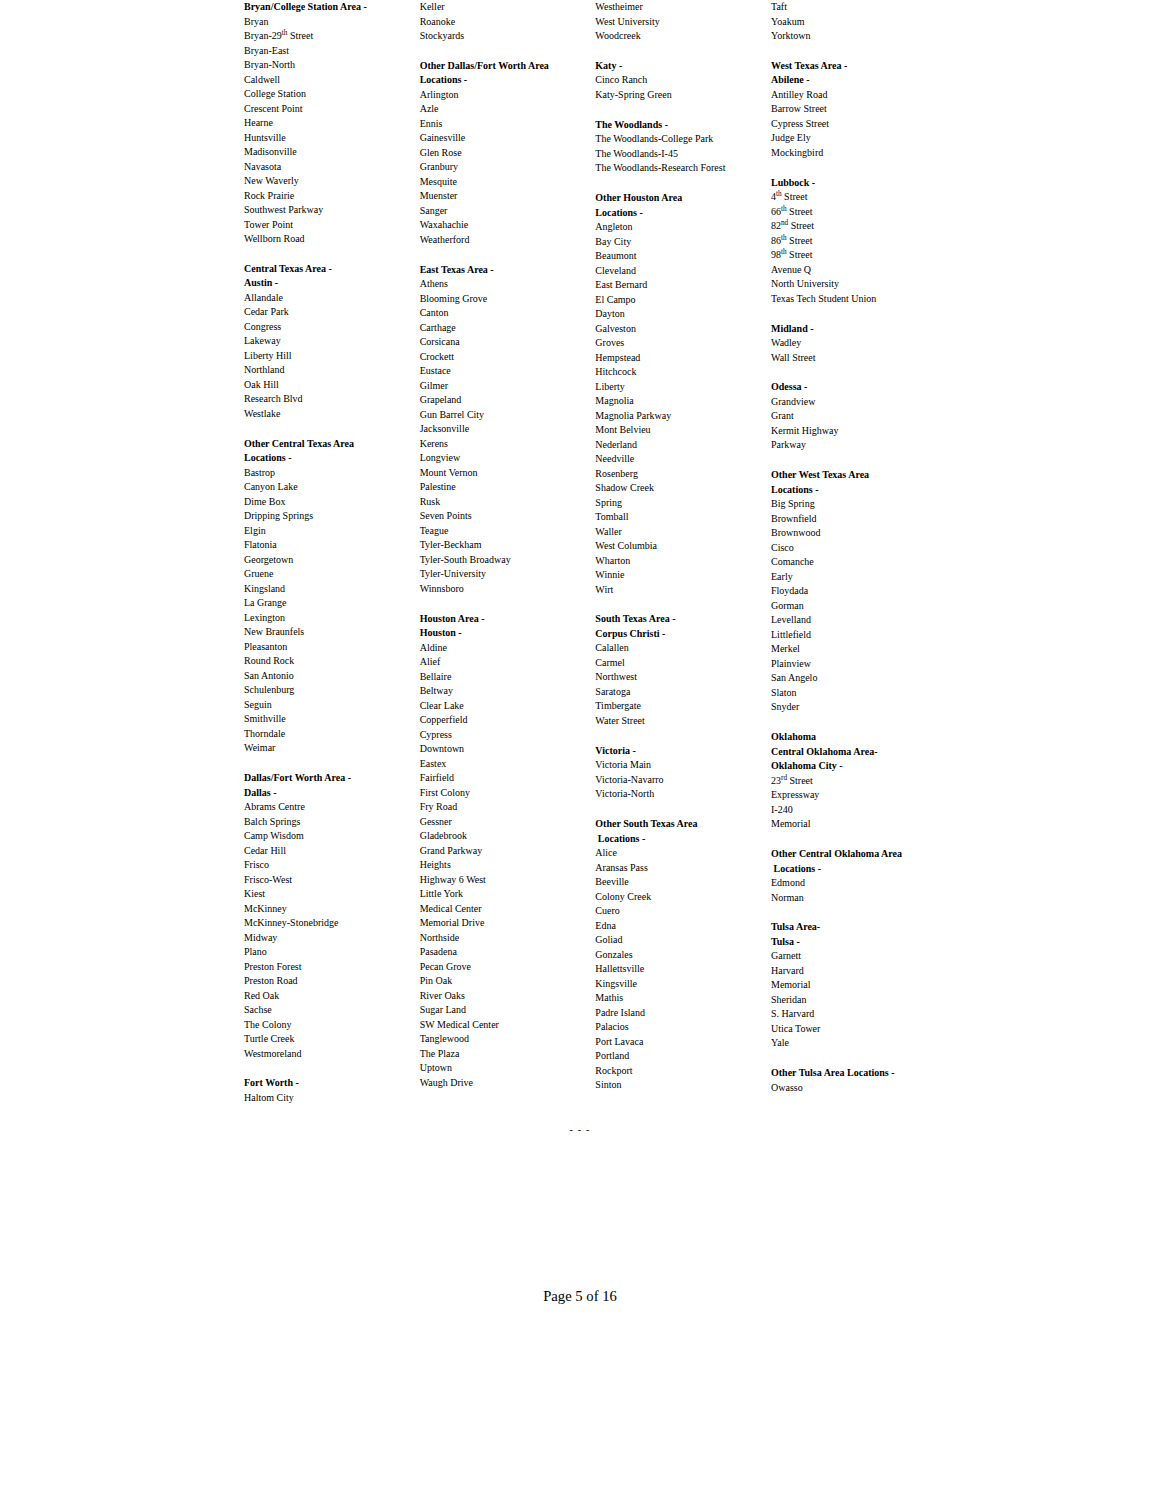Bryan/College Station Area -
Bryan
Bryan-29th Street
Bryan-East
Bryan-North
Caldwell
College Station
Crescent Point
Hearne
Huntsville
Madisonville
Navasota
New Waverly
Rock Prairie
Southwest Parkway
Tower Point
Wellborn Road
Central Texas Area -
Austin -
Allandale
Cedar Park
Congress
Lakeway
Liberty Hill
Northland
Oak Hill
Research Blvd
Westlake
Other Central Texas Area
Locations -
Bastrop
Canyon Lake
Dime Box
Dripping Springs
Elgin
Flatonia
Georgetown
Gruene
Kingsland
La Grange
Lexington
New Braunfels
Pleasanton
Round Rock
San Antonio
Schulenburg
Seguin
Smithville
Thorndale
Weimar
Dallas/Fort Worth Area -
Dallas -
Abrams Centre
Balch Springs
Camp Wisdom
Cedar Hill
Frisco
Frisco-West
Kiest
McKinney
McKinney-Stonebridge
Midway
Plano
Preston Forest
Preston Road
Red Oak
Sachse
The Colony
Turtle Creek
Westmoreland
Fort Worth -
Haltom City
Keller
Roanoke
Stockyards
Other Dallas/Fort Worth Area
Locations -
Arlington
Azle
Ennis
Gainesville
Glen Rose
Granbury
Mesquite
Muenster
Sanger
Waxahachie
Weatherford
East Texas Area -
Athens
Blooming Grove
Canton
Carthage
Corsicana
Crockett
Eustace
Gilmer
Grapeland
Gun Barrel City
Jacksonville
Kerens
Longview
Mount Vernon
Palestine
Rusk
Seven Points
Teague
Tyler-Beckham
Tyler-South Broadway
Tyler-University
Winnsboro
Houston Area -
Houston -
Aldine
Alief
Bellaire
Beltway
Clear Lake
Copperfield
Cypress
Downtown
Eastex
Fairfield
First Colony
Fry Road
Gessner
Gladebrook
Grand Parkway
Heights
Highway 6 West
Little York
Medical Center
Memorial Drive
Northside
Pasadena
Pecan Grove
Pin Oak
River Oaks
Sugar Land
SW Medical Center
Tanglewood
The Plaza
Uptown
Waugh Drive
Westheimer
West University
Woodcreek
Katy -
Cinco Ranch
Katy-Spring Green
The Woodlands -
The Woodlands-College Park
The Woodlands-I-45
The Woodlands-Research Forest
Other Houston Area
Locations -
Angleton
Bay City
Beaumont
Cleveland
East Bernard
El Campo
Dayton
Galveston
Groves
Hempstead
Hitchcock
Liberty
Magnolia
Magnolia Parkway
Mont Belvieu
Nederland
Needville
Rosenberg
Shadow Creek
Spring
Tomball
Waller
West Columbia
Wharton
Winnie
Wirt
South Texas Area -
Corpus Christi -
Calallen
Carmel
Northwest
Saratoga
Timbergate
Water Street
Victoria -
Victoria Main
Victoria-Navarro
Victoria-North
Other South Texas Area
Locations -
Alice
Aransas Pass
Beeville
Colony Creek
Cuero
Edna
Goliad
Gonzales
Hallettsville
Kingsville
Mathis
Padre Island
Palacios
Port Lavaca
Portland
Rockport
Sinton
Taft
Yoakum
Yorktown
West Texas Area -
Abilene -
Antilley Road
Barrow Street
Cypress Street
Judge Ely
Mockingbird
Lubbock -
4th Street
66th Street
82nd Street
86th Street
98th Street
Avenue Q
North University
Texas Tech Student Union
Midland -
Wadley
Wall Street
Odessa -
Grandview
Grant
Kermit Highway
Parkway
Other West Texas Area
Locations -
Big Spring
Brownfield
Brownwood
Cisco
Comanche
Early
Floydada
Gorman
Levelland
Littlefield
Merkel
Plainview
San Angelo
Slaton
Snyder
Oklahoma
Central Oklahoma Area-
Oklahoma City -
23rd Street
Expressway
I-240
Memorial
Other Central Oklahoma Area
Locations -
Edmond
Norman
Tulsa Area-
Tulsa -
Garnett
Harvard
Memorial
Sheridan
S. Harvard
Utica Tower
Yale
Other Tulsa Area Locations -
Owasso
- - -
Page 5 of 16